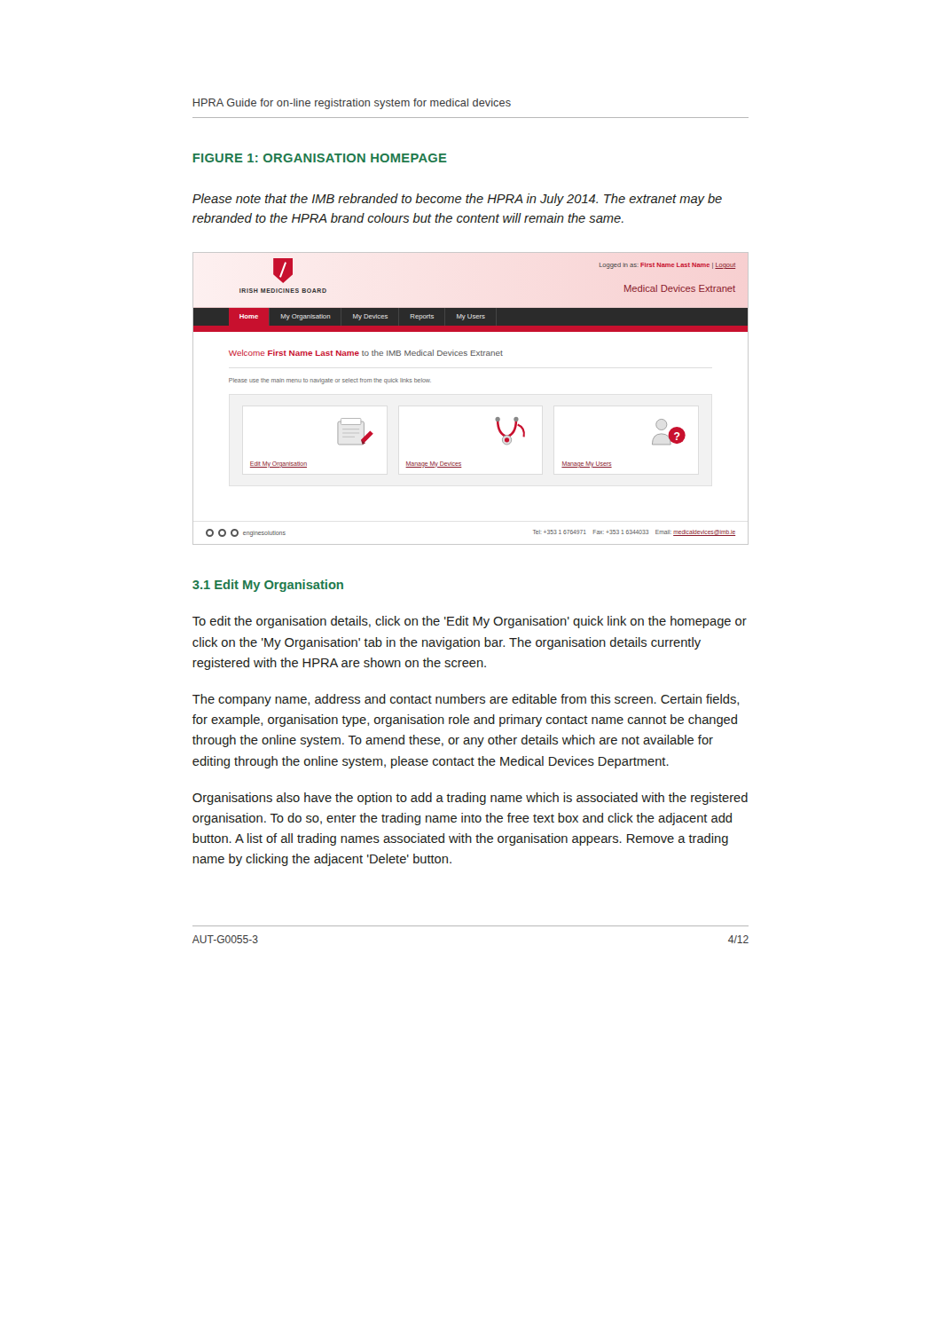HPRA Guide for on-line registration system for medical devices
FIGURE 1: ORGANISATION HOMEPAGE
Please note that the IMB rebranded to become the HPRA in July 2014. The extranet may be rebranded to the HPRA brand colours but the content will remain the same.
IRISH MEDICINES BOARD
Logged in as: First Name Last Name | Logout
Medical Devices Extranet
Home My Organisation My Devices Reports My Users
Welcome First Name Last Name to the IMB Medical Devices Extranet
Please use the main menu to navigate or select from the quick links below.
Edit My Organisation
Manage My Devices
?
Manage My Users
enginesolutions
Tel: +353 1 6764971 Fax: +353 1 6344033 Email: medicaldevices@imb.ie
3.1 Edit My Organisation
To edit the organisation details, click on the 'Edit My Organisation' quick link on the homepage or click on the 'My Organisation' tab in the navigation bar. The organisation details currently registered with the HPRA are shown on the screen.
The company name, address and contact numbers are editable from this screen. Certain fields, for example, organisation type, organisation role and primary contact name cannot be changed through the online system. To amend these, or any other details which are not available for editing through the online system, please contact the Medical Devices Department.
Organisations also have the option to add a trading name which is associated with the registered organisation. To do so, enter the trading name into the free text box and click the adjacent add button. A list of all trading names associated with the organisation appears. Remove a trading name by clicking the adjacent 'Delete' button.
AUT-G0055-3 4/12